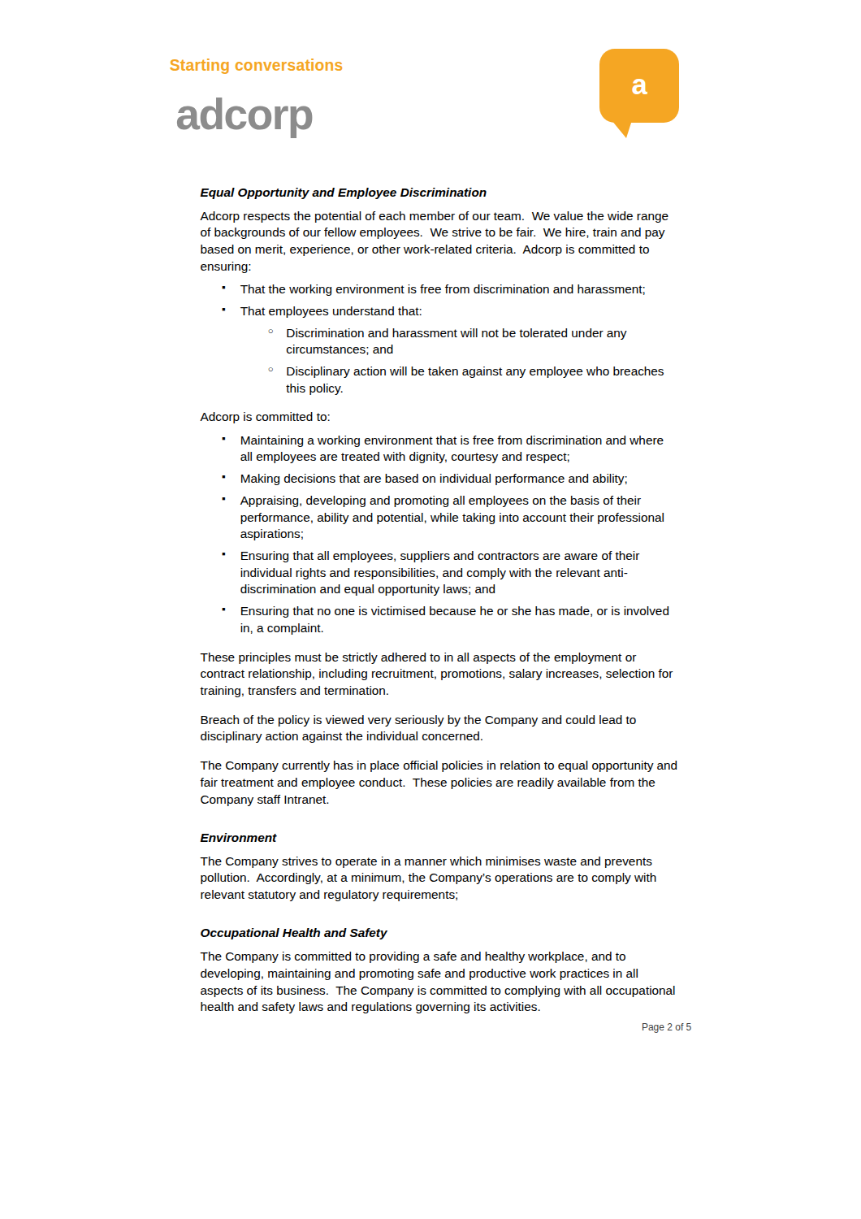Starting conversations
adcorp
a
Equal Opportunity and Employee Discrimination
Adcorp respects the potential of each member of our team. We value the wide range of backgrounds of our fellow employees. We strive to be fair. We hire, train and pay based on merit, experience, or other work-related criteria. Adcorp is committed to ensuring:
That the working environment is free from discrimination and harassment;
That employees understand that:
Discrimination and harassment will not be tolerated under any circumstances; and
Disciplinary action will be taken against any employee who breaches this policy.
Adcorp is committed to:
Maintaining a working environment that is free from discrimination and where all employees are treated with dignity, courtesy and respect;
Making decisions that are based on individual performance and ability;
Appraising, developing and promoting all employees on the basis of their performance, ability and potential, while taking into account their professional aspirations;
Ensuring that all employees, suppliers and contractors are aware of their individual rights and responsibilities, and comply with the relevant anti-discrimination and equal opportunity laws; and
Ensuring that no one is victimised because he or she has made, or is involved in, a complaint.
These principles must be strictly adhered to in all aspects of the employment or contract relationship, including recruitment, promotions, salary increases, selection for training, transfers and termination.
Breach of the policy is viewed very seriously by the Company and could lead to disciplinary action against the individual concerned.
The Company currently has in place official policies in relation to equal opportunity and fair treatment and employee conduct. These policies are readily available from the Company staff Intranet.
Environment
The Company strives to operate in a manner which minimises waste and prevents pollution. Accordingly, at a minimum, the Company’s operations are to comply with relevant statutory and regulatory requirements;
Occupational Health and Safety
The Company is committed to providing a safe and healthy workplace, and to developing, maintaining and promoting safe and productive work practices in all aspects of its business. The Company is committed to complying with all occupational health and safety laws and regulations governing its activities.
Page 2 of 5